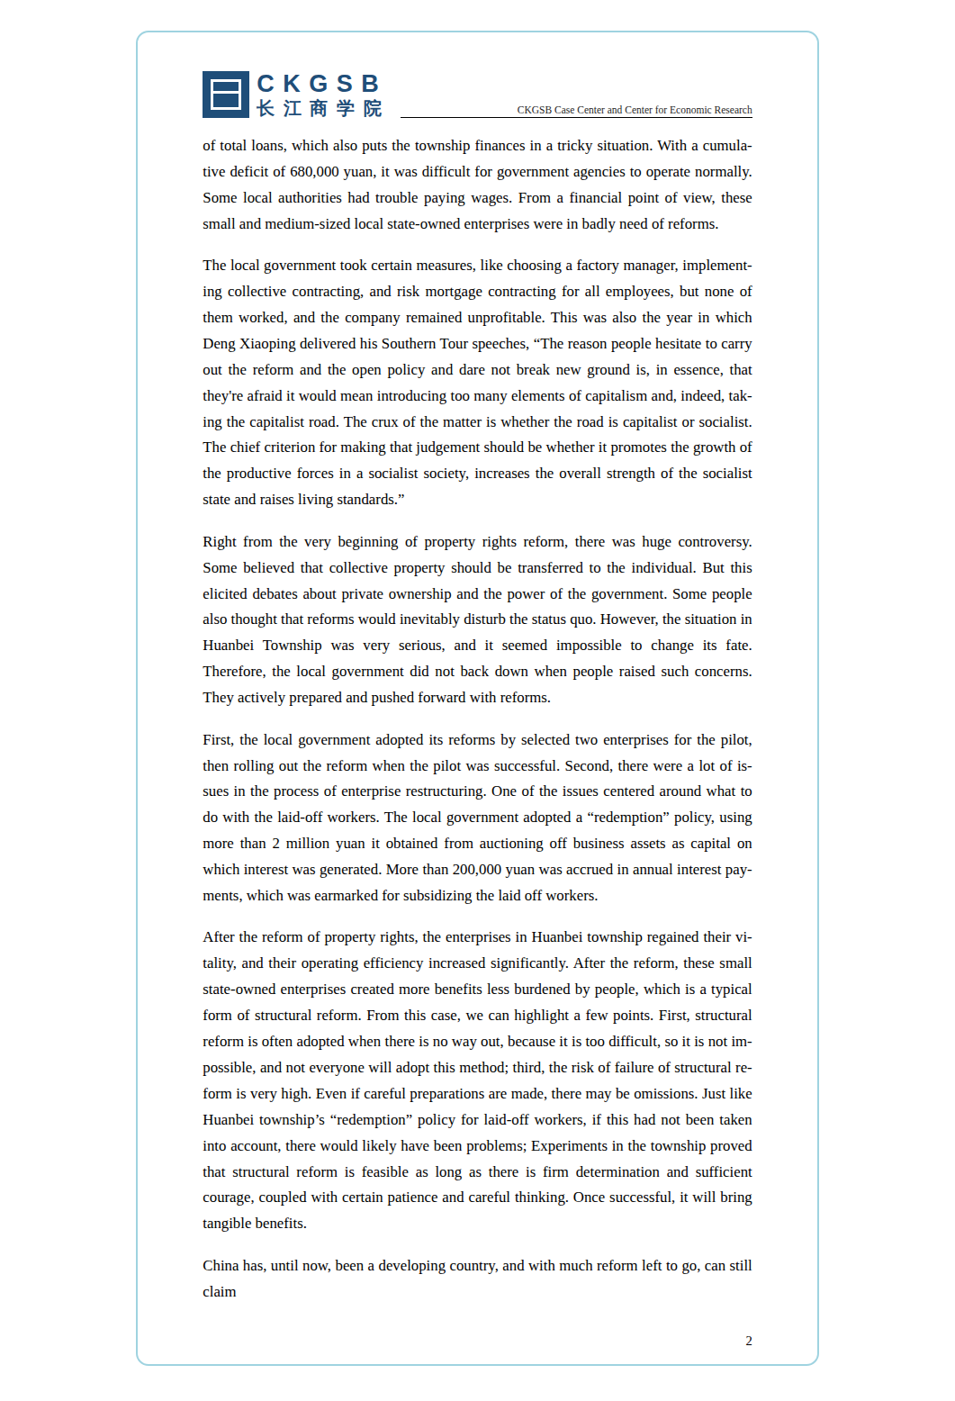C K G S B
长 江 商 学 院
CKGSB Case Center and Center for Economic Research
of total loans, which also puts the township finances in a tricky situation. With a cumulative deficit of 680,000 yuan, it was difficult for government agencies to operate normally. Some local authorities had trouble paying wages. From a financial point of view, these small and medium-sized local state-owned enterprises were in badly need of reforms.
The local government took certain measures, like choosing a factory manager, implementing collective contracting, and risk mortgage contracting for all employees, but none of them worked, and the company remained unprofitable. This was also the year in which Deng Xiaoping delivered his Southern Tour speeches, “The reason people hesitate to carry out the reform and the open policy and dare not break new ground is, in essence, that they're afraid it would mean introducing too many elements of capitalism and, indeed, taking the capitalist road. The crux of the matter is whether the road is capitalist or socialist. The chief criterion for making that judgement should be whether it promotes the growth of the productive forces in a socialist society, increases the overall strength of the socialist state and raises living standards.”
Right from the very beginning of property rights reform, there was huge controversy. Some believed that collective property should be transferred to the individual. But this elicited debates about private ownership and the power of the government. Some people also thought that reforms would inevitably disturb the status quo. However, the situation in Huanbei Township was very serious, and it seemed impossible to change its fate. Therefore, the local government did not back down when people raised such concerns. They actively prepared and pushed forward with reforms.
First, the local government adopted its reforms by selected two enterprises for the pilot, then rolling out the reform when the pilot was successful. Second, there were a lot of issues in the process of enterprise restructuring. One of the issues centered around what to do with the laid-off workers. The local government adopted a “redemption” policy, using more than 2 million yuan it obtained from auctioning off business assets as capital on which interest was generated. More than 200,000 yuan was accrued in annual interest payments, which was earmarked for subsidizing the laid off workers.
After the reform of property rights, the enterprises in Huanbei township regained their vitality, and their operating efficiency increased significantly. After the reform, these small state-owned enterprises created more benefits less burdened by people, which is a typical form of structural reform. From this case, we can highlight a few points. First, structural reform is often adopted when there is no way out, because it is too difficult, so it is not impossible, and not everyone will adopt this method; third, the risk of failure of structural reform is very high. Even if careful preparations are made, there may be omissions. Just like Huanbei township’s “redemption” policy for laid-off workers, if this had not been taken into account, there would likely have been problems; Experiments in the township proved that structural reform is feasible as long as there is firm determination and sufficient courage, coupled with certain patience and careful thinking. Once successful, it will bring tangible benefits.
China has, until now, been a developing country, and with much reform left to go, can still claim
2